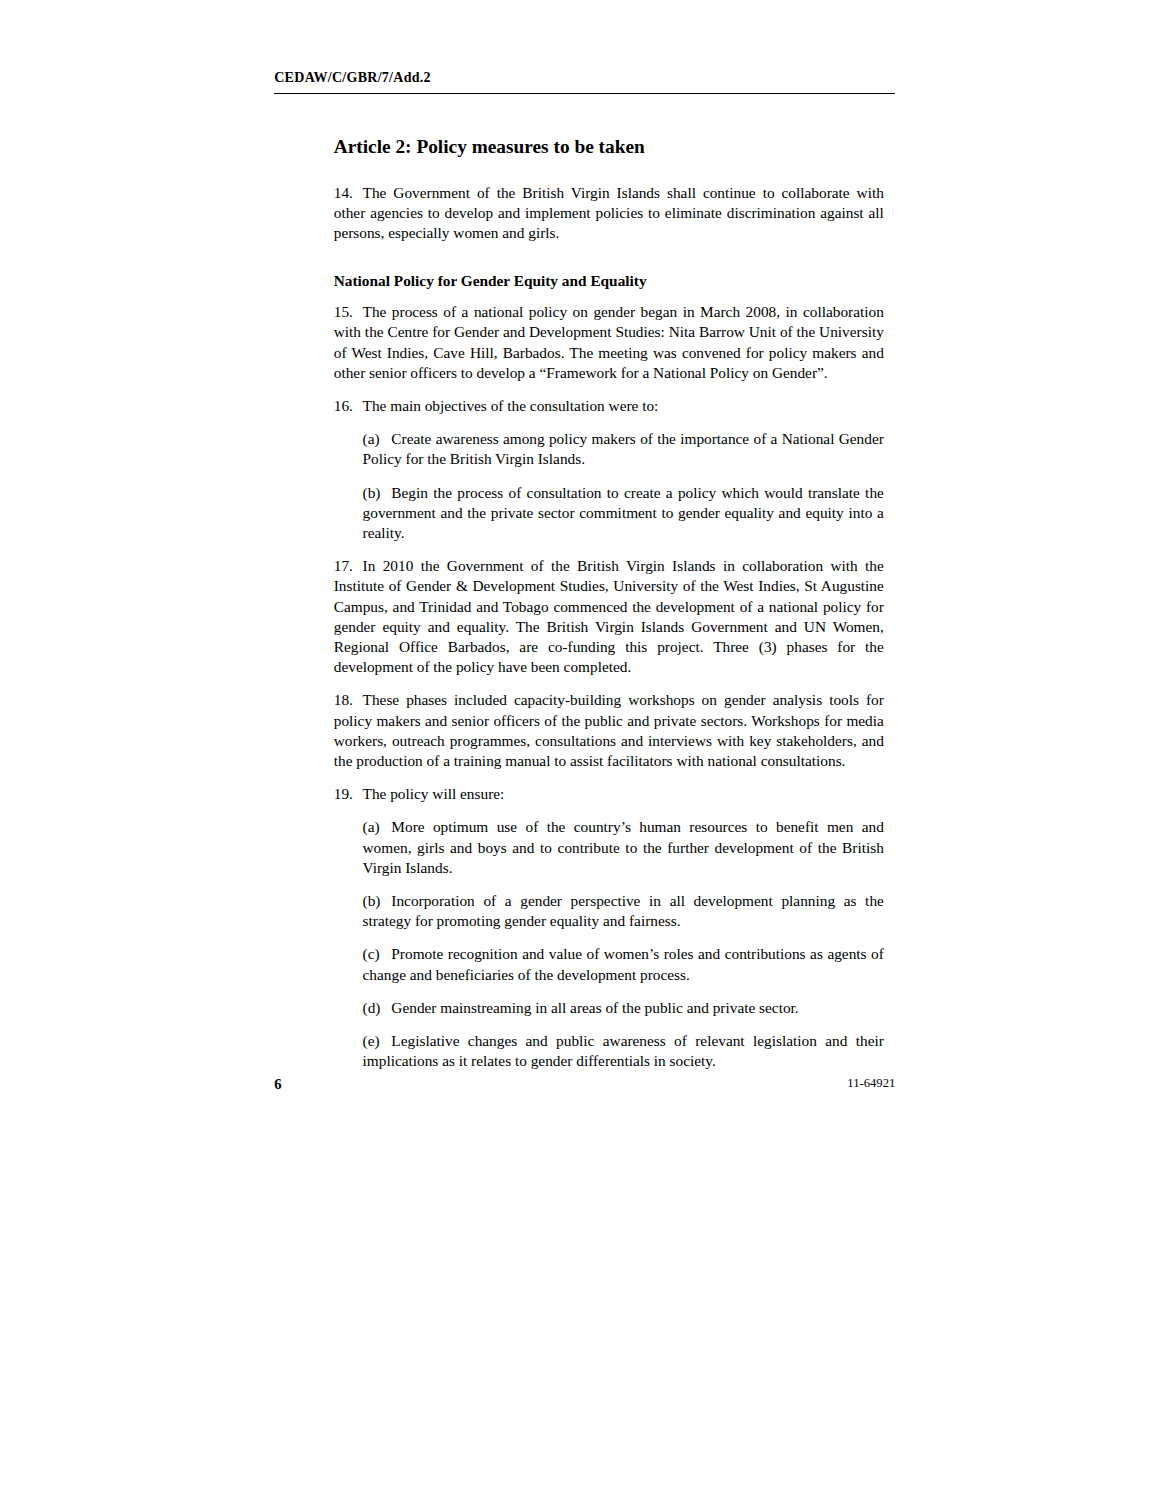CEDAW/C/GBR/7/Add.2
Article 2: Policy measures to be taken
14. The Government of the British Virgin Islands shall continue to collaborate with other agencies to develop and implement policies to eliminate discrimination against all persons, especially women and girls.
National Policy for Gender Equity and Equality
15. The process of a national policy on gender began in March 2008, in collaboration with the Centre for Gender and Development Studies: Nita Barrow Unit of the University of West Indies, Cave Hill, Barbados. The meeting was convened for policy makers and other senior officers to develop a “Framework for a National Policy on Gender”.
16. The main objectives of the consultation were to:
(a) Create awareness among policy makers of the importance of a National Gender Policy for the British Virgin Islands.
(b) Begin the process of consultation to create a policy which would translate the government and the private sector commitment to gender equality and equity into a reality.
17. In 2010 the Government of the British Virgin Islands in collaboration with the Institute of Gender & Development Studies, University of the West Indies, St Augustine Campus, and Trinidad and Tobago commenced the development of a national policy for gender equity and equality. The British Virgin Islands Government and UN Women, Regional Office Barbados, are co-funding this project. Three (3) phases for the development of the policy have been completed.
18. These phases included capacity-building workshops on gender analysis tools for policy makers and senior officers of the public and private sectors. Workshops for media workers, outreach programmes, consultations and interviews with key stakeholders, and the production of a training manual to assist facilitators with national consultations.
19. The policy will ensure:
(a) More optimum use of the country’s human resources to benefit men and women, girls and boys and to contribute to the further development of the British Virgin Islands.
(b) Incorporation of a gender perspective in all development planning as the strategy for promoting gender equality and fairness.
(c) Promote recognition and value of women’s roles and contributions as agents of change and beneficiaries of the development process.
(d) Gender mainstreaming in all areas of the public and private sector.
(e) Legislative changes and public awareness of relevant legislation and their implications as it relates to gender differentials in society.
6 11-64921